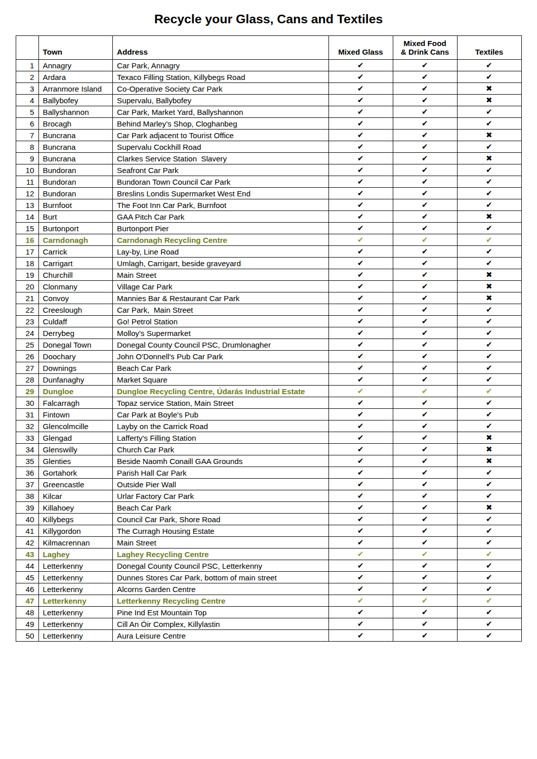Recycle your Glass, Cans and Textiles
| | Town | Address | Mixed Glass | Mixed Food & Drink Cans | Textiles |
| --- | --- | --- | --- | --- | --- |
| 1 | Annagry | Car Park, Annagry | ✔ | ✔ | ✔ |
| 2 | Ardara | Texaco Filling Station, Killybegs Road | ✔ | ✔ | ✔ |
| 3 | Arranmore Island | Co-Operative Society Car Park | ✔ | ✔ | ✖ |
| 4 | Ballybofey | Supervalu, Ballybofey | ✔ | ✔ | ✖ |
| 5 | Ballyshannon | Car Park, Market Yard, Ballyshannon | ✔ | ✔ | ✔ |
| 6 | Brocagh | Behind Marley's Shop, Cloghanbeg | ✔ | ✔ | ✔ |
| 7 | Buncrana | Car Park adjacent to Tourist Office | ✔ | ✔ | ✖ |
| 8 | Buncrana | Supervalu Cockhill Road | ✔ | ✔ | ✔ |
| 9 | Buncrana | Clarkes Service Station Slavery | ✔ | ✔ | ✖ |
| 10 | Bundoran | Seafront Car Park | ✔ | ✔ | ✔ |
| 11 | Bundoran | Bundoran Town Council Car Park | ✔ | ✔ | ✔ |
| 12 | Bundoran | Breslins Londis Supermarket West End | ✔ | ✔ | ✔ |
| 13 | Burnfoot | The Foot Inn Car Park, Burnfoot | ✔ | ✔ | ✔ |
| 14 | Burt | GAA Pitch Car Park | ✔ | ✔ | ✖ |
| 15 | Burtonport | Burtonport Pier | ✔ | ✔ | ✔ |
| 16 | Carndonagh | Carndonagh Recycling Centre | ✔ | ✔ | ✔ |
| 17 | Carrick | Lay-by, Line Road | ✔ | ✔ | ✔ |
| 18 | Carrigart | Umlagh, Carrigart, beside graveyard | ✔ | ✔ | ✔ |
| 19 | Churchill | Main Street | ✔ | ✔ | ✖ |
| 20 | Clonmany | Village Car Park | ✔ | ✔ | ✖ |
| 21 | Convoy | Mannies Bar & Restaurant Car Park | ✔ | ✔ | ✖ |
| 22 | Creeslough | Car Park, Main Street | ✔ | ✔ | ✔ |
| 23 | Culdaff | Go! Petrol Station | ✔ | ✔ | ✔ |
| 24 | Derrybeg | Molloy's Supermarket | ✔ | ✔ | ✔ |
| 25 | Donegal Town | Donegal County Council PSC, Drumlonagher | ✔ | ✔ | ✔ |
| 26 | Doochary | John O'Donnell's Pub Car Park | ✔ | ✔ | ✔ |
| 27 | Downings | Beach Car Park | ✔ | ✔ | ✔ |
| 28 | Dunfanaghy | Market Square | ✔ | ✔ | ✔ |
| 29 | Dungloe | Dungloe Recycling Centre, Údarás Industrial Estate | ✔ | ✔ | ✔ |
| 30 | Falcarragh | Topaz service Station, Main Street | ✔ | ✔ | ✔ |
| 31 | Fintown | Car Park at Boyle's Pub | ✔ | ✔ | ✔ |
| 32 | Glencolmcille | Layby on the Carrick Road | ✔ | ✔ | ✔ |
| 33 | Glengad | Lafferty's Filling Station | ✔ | ✔ | ✖ |
| 34 | Glenswilly | Church Car Park | ✔ | ✔ | ✖ |
| 35 | Glenties | Beside Naomh Conaill GAA Grounds | ✔ | ✔ | ✖ |
| 36 | Gortahork | Parish Hall Car Park | ✔ | ✔ | ✔ |
| 37 | Greencastle | Outside Pier Wall | ✔ | ✔ | ✔ |
| 38 | Kilcar | Urlar Factory Car Park | ✔ | ✔ | ✔ |
| 39 | Killahoey | Beach Car Park | ✔ | ✔ | ✖ |
| 40 | Killybegs | Council Car Park, Shore Road | ✔ | ✔ | ✔ |
| 41 | Killygordon | The Curragh Housing Estate | ✔ | ✔ | ✔ |
| 42 | Kilmacrennan | Main Street | ✔ | ✔ | ✔ |
| 43 | Laghey | Laghey Recycling Centre | ✔ | ✔ | ✔ |
| 44 | Letterkenny | Donegal County Council PSC, Letterkenny | ✔ | ✔ | ✔ |
| 45 | Letterkenny | Dunnes Stores Car Park, bottom of main street | ✔ | ✔ | ✔ |
| 46 | Letterkenny | Alcorns Garden Centre | ✔ | ✔ | ✔ |
| 47 | Letterkenny | Letterkenny Recycling Centre | ✔ | ✔ | ✔ |
| 48 | Letterkenny | Pine Ind Est Mountain Top | ✔ | ✔ | ✔ |
| 49 | Letterkenny | Cill An Óir Complex, Killylastin | ✔ | ✔ | ✔ |
| 50 | Letterkenny | Aura Leisure Centre | ✔ | ✔ | ✔ |